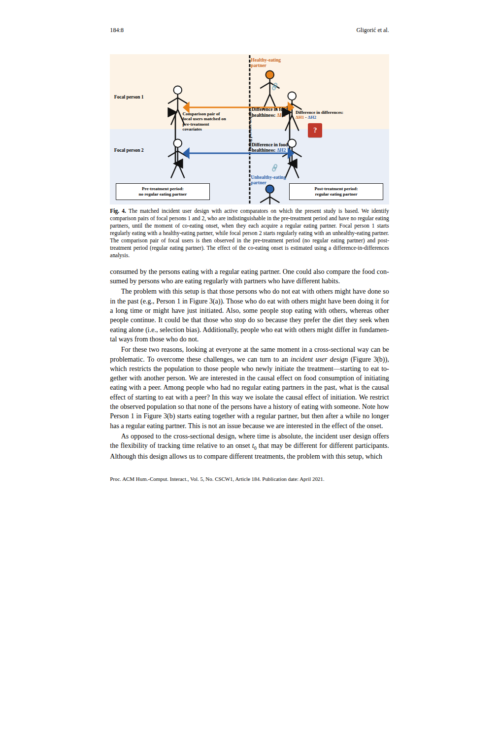184:8
Gligorić et al.
Eating partner acquired
Healthy-eating
partner
Focal person 1
🔗
Difference in food
healthiness: ΔH1
Comparison pair of
focal users matched on
pre-treatment
covariates
Difference in differences:
ΔH1 - ΔH2
?
Focal person 2
Difference in food
healthiness: ΔH2
🔗
Unhealthy-eating
partner
Pre-treatment period:
no regular eating partner
Post-treatment period:
regular eating partner
Fig. 4. The matched incident user design with active comparators on which the present study is based. We identify comparison pairs of focal persons 1 and 2, who are indistinguishable in the pre-treatment period and have no regular eating partners, until the moment of co-eating onset, when they each acquire a regular eating partner. Focal person 1 starts regularly eating with a healthy-eating partner, while focal person 2 starts regularly eating with an unhealthy-eating partner. The comparison pair of focal users is then observed in the pre-treatment period (no regular eating partner) and post-treatment period (regular eating partner). The effect of the co-eating onset is estimated using a difference-in-differences analysis.
consumed by the persons eating with a regular eating partner. One could also compare the food consumed by persons who are eating regularly with partners who have different habits.
The problem with this setup is that those persons who do not eat with others might have done so in the past (e.g., Person 1 in Figure 3(a)). Those who do eat with others might have been doing it for a long time or might have just initiated. Also, some people stop eating with others, whereas other people continue. It could be that those who stop do so because they prefer the diet they seek when eating alone (i.e., selection bias). Additionally, people who eat with others might differ in fundamental ways from those who do not.
For these two reasons, looking at everyone at the same moment in a cross-sectional way can be problematic. To overcome these challenges, we can turn to an incident user design (Figure 3(b)), which restricts the population to those people who newly initiate the treatment—starting to eat together with another person. We are interested in the causal effect on food consumption of initiating eating with a peer. Among people who had no regular eating partners in the past, what is the causal effect of starting to eat with a peer? In this way we isolate the causal effect of initiation. We restrict the observed population so that none of the persons have a history of eating with someone. Note how Person 1 in Figure 3(b) starts eating together with a regular partner, but then after a while no longer has a regular eating partner. This is not an issue because we are interested in the effect of the onset.
As opposed to the cross-sectional design, where time is absolute, the incident user design offers the flexibility of tracking time relative to an onset t0 that may be different for different participants. Although this design allows us to compare different treatments, the problem with this setup, which
Proc. ACM Hum.-Comput. Interact., Vol. 5, No. CSCW1, Article 184. Publication date: April 2021.